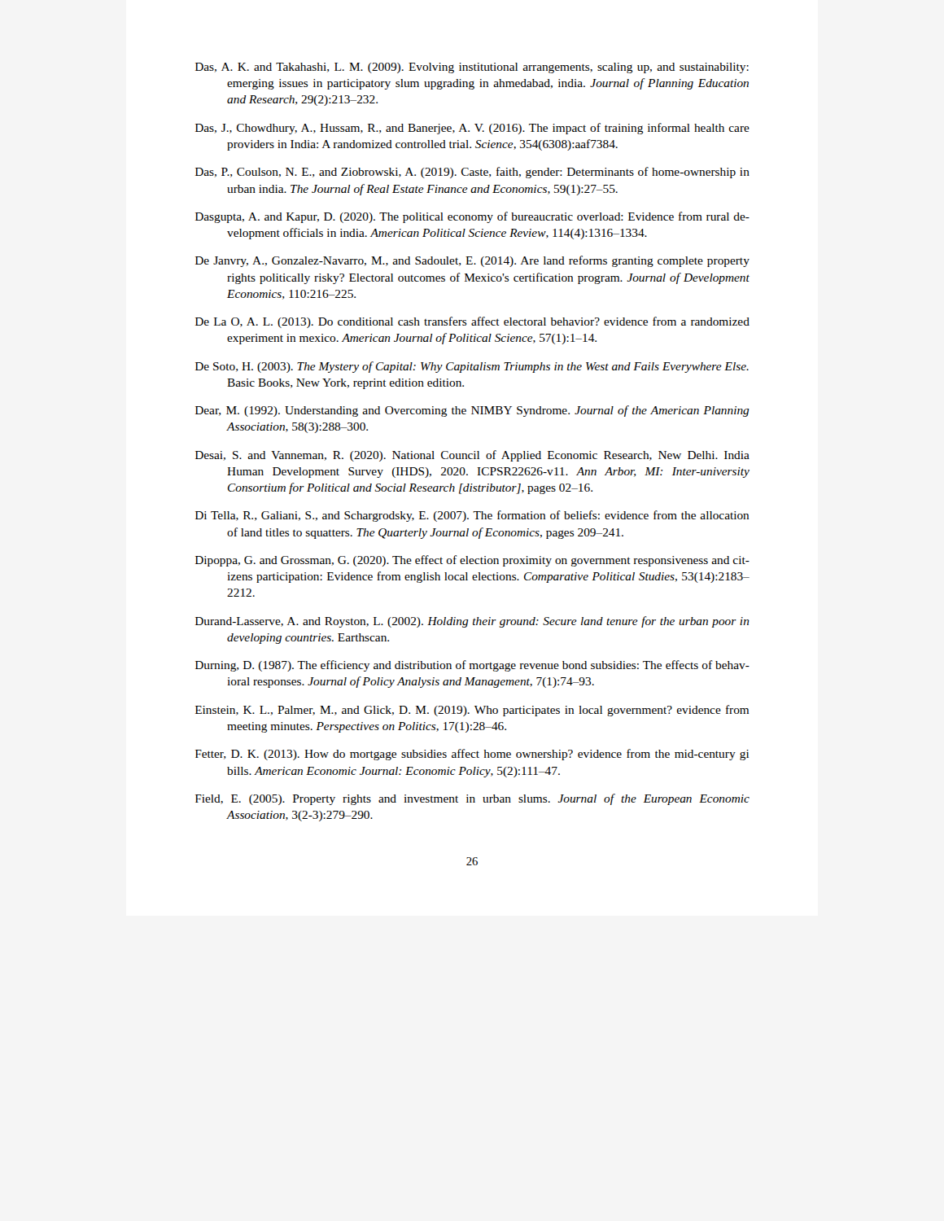Das, A. K. and Takahashi, L. M. (2009). Evolving institutional arrangements, scaling up, and sustainability: emerging issues in participatory slum upgrading in ahmedabad, india. Journal of Planning Education and Research, 29(2):213–232.
Das, J., Chowdhury, A., Hussam, R., and Banerjee, A. V. (2016). The impact of training informal health care providers in India: A randomized controlled trial. Science, 354(6308):aaf7384.
Das, P., Coulson, N. E., and Ziobrowski, A. (2019). Caste, faith, gender: Determinants of home-ownership in urban india. The Journal of Real Estate Finance and Economics, 59(1):27–55.
Dasgupta, A. and Kapur, D. (2020). The political economy of bureaucratic overload: Evidence from rural development officials in india. American Political Science Review, 114(4):1316–1334.
De Janvry, A., Gonzalez-Navarro, M., and Sadoulet, E. (2014). Are land reforms granting complete property rights politically risky? Electoral outcomes of Mexico's certification program. Journal of Development Economics, 110:216–225.
De La O, A. L. (2013). Do conditional cash transfers affect electoral behavior? evidence from a randomized experiment in mexico. American Journal of Political Science, 57(1):1–14.
De Soto, H. (2003). The Mystery of Capital: Why Capitalism Triumphs in the West and Fails Everywhere Else. Basic Books, New York, reprint edition edition.
Dear, M. (1992). Understanding and Overcoming the NIMBY Syndrome. Journal of the American Planning Association, 58(3):288–300.
Desai, S. and Vanneman, R. (2020). National Council of Applied Economic Research, New Delhi. India Human Development Survey (IHDS), 2020. ICPSR22626-v11. Ann Arbor, MI: Inter-university Consortium for Political and Social Research [distributor], pages 02–16.
Di Tella, R., Galiani, S., and Schargrodsky, E. (2007). The formation of beliefs: evidence from the allocation of land titles to squatters. The Quarterly Journal of Economics, pages 209–241.
Dipoppa, G. and Grossman, G. (2020). The effect of election proximity on government responsiveness and citizens participation: Evidence from english local elections. Comparative Political Studies, 53(14):2183–2212.
Durand-Lasserve, A. and Royston, L. (2002). Holding their ground: Secure land tenure for the urban poor in developing countries. Earthscan.
Durning, D. (1987). The efficiency and distribution of mortgage revenue bond subsidies: The effects of behavioral responses. Journal of Policy Analysis and Management, 7(1):74–93.
Einstein, K. L., Palmer, M., and Glick, D. M. (2019). Who participates in local government? evidence from meeting minutes. Perspectives on Politics, 17(1):28–46.
Fetter, D. K. (2013). How do mortgage subsidies affect home ownership? evidence from the mid-century gi bills. American Economic Journal: Economic Policy, 5(2):111–47.
Field, E. (2005). Property rights and investment in urban slums. Journal of the European Economic Association, 3(2-3):279–290.
26